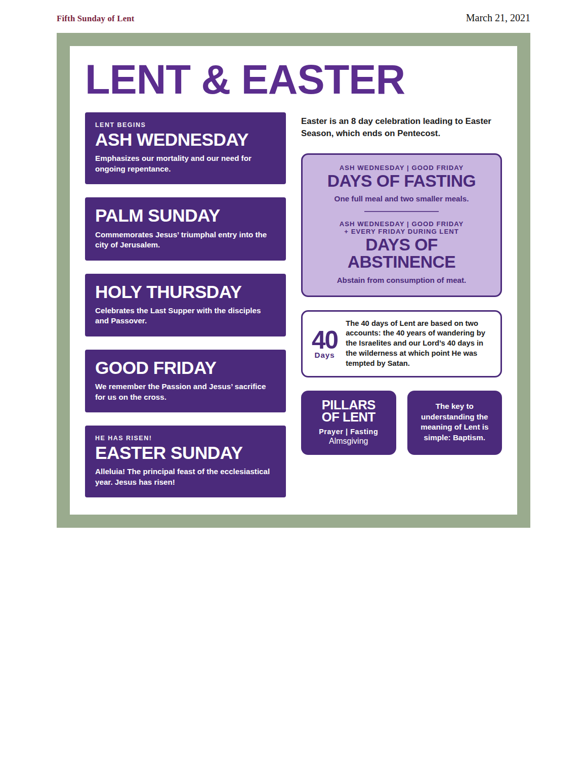Fifth Sunday of Lent
March 21, 2021
Lent & Easter
Lent Begins
Ash Wednesday
Emphasizes our mortality and our need for ongoing repentance.
Palm Sunday
Commemorates Jesus’ triumphal entry into the city of Jerusalem.
Holy Thursday
Celebrates the Last Supper with the disciples and Passover.
Good Friday
We remember the Passion and Jesus’ sacrifice for us on the cross.
He Has Risen!
Easter Sunday
Alleluia! The principal feast of the ecclesiastical year. Jesus has risen!
Easter is an 8 day celebration leading to Easter Season, which ends on Pentecost.
Ash Wednesday | Good Friday
Days of Fasting
One full meal and two smaller meals.
Ash Wednesday | Good Friday
+ Every Friday During Lent
Days of Abstinence
Abstain from consumption of meat.
40 Days
The 40 days of Lent are based on two accounts: the 40 years of wandering by the Israelites and our Lord’s 40 days in the wilderness at which point He was tempted by Satan.
Pillars
of Lent
Prayer
Fasting
Almsgiving
The key to understanding the meaning of Lent is simple: Baptism.